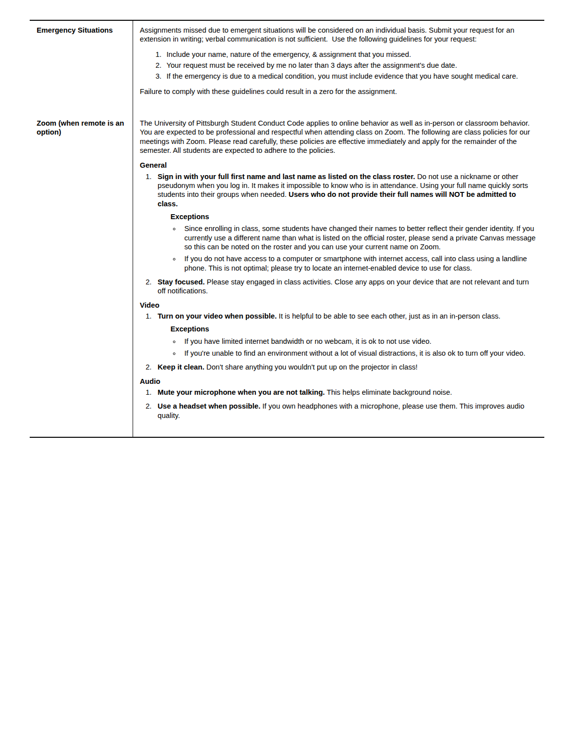| Emergency Situations | Assignments missed due to emergent situations will be considered on an individual basis. Submit your request for an extension in writing; verbal communication is not sufficient. Use the following guidelines for your request: Include your name, nature of the emergency, & assignment that you missed. Your request must be received by me no later than 3 days after the assignment's due date. If the emergency is due to a medical condition, you must include evidence that you have sought medical care. Failure to comply with these guidelines could result in a zero for the assignment. |
| Zoom (when remote is an option) | The University of Pittsburgh Student Conduct Code applies to online behavior as well as in-person or classroom behavior. You are expected to be professional and respectful when attending class on Zoom. The following are class policies for our meetings with Zoom. Please read carefully, these policies are effective immediately and apply for the remainder of the semester. All students are expected to adhere to the policies. General Sign in with your full first name and last name as listed on the class roster. Do not use a nickname or other pseudonym when you log in. It makes it impossible to know who is in attendance. Using your full name quickly sorts students into their groups when needed. Users who do not provide their full names will NOT be admitted to class. Exceptions Since enrolling in class, some students have changed their names to better reflect their gender identity. If you currently use a different name than what is listed on the official roster, please send a private Canvas message so this can be noted on the roster and you can use your current name on Zoom. If you do not have access to a computer or smartphone with internet access, call into class using a landline phone. This is not optimal; please try to locate an internet-enabled device to use for class. Stay focused. Please stay engaged in class activities. Close any apps on your device that are not relevant and turn off notifications. Video Turn on your video when possible. It is helpful to be able to see each other, just as in an in-person class. Exceptions If you have limited internet bandwidth or no webcam, it is ok to not use video. If you're unable to find an environment without a lot of visual distractions, it is also ok to turn off your video. Keep it clean. Don't share anything you wouldn't put up on the projector in class! Audio Mute your microphone when you are not talking. This helps eliminate background noise. Use a headset when possible. If you own headphones with a microphone, please use them. This improves audio quality. |